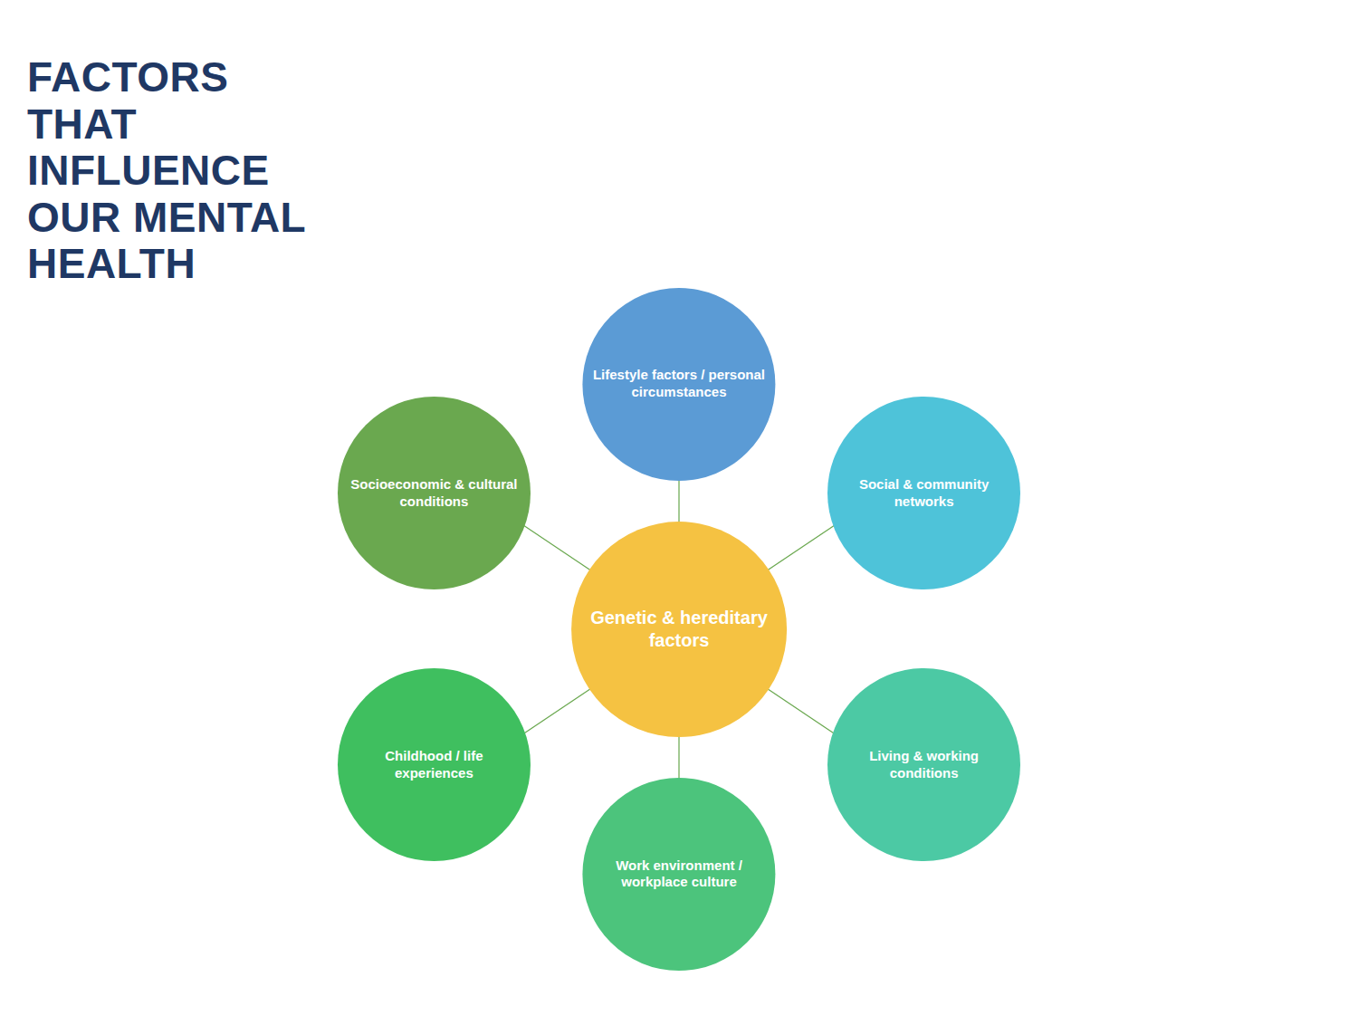Factors that influence our mental health
Genetic & hereditary factors
Lifestyle factors / personal circumstances
Social & community networks
Living & working conditions
Work environment / workplace culture
Childhood / life experiences
Socioeconomic & cultural conditions